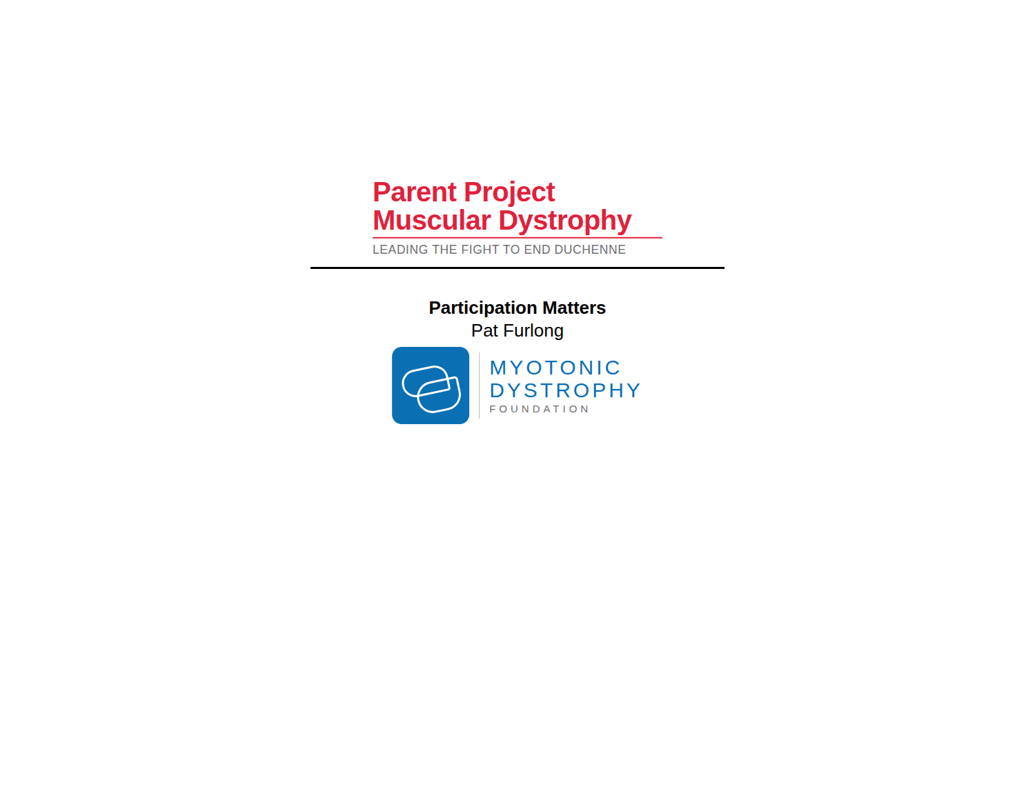Parent Project
Muscular Dystrophy
LEADING THE FIGHT TO END DUCHENNE
Participation Matters
Pat Furlong
MYOTONIC
DYSTROPHY
FOUNDATION